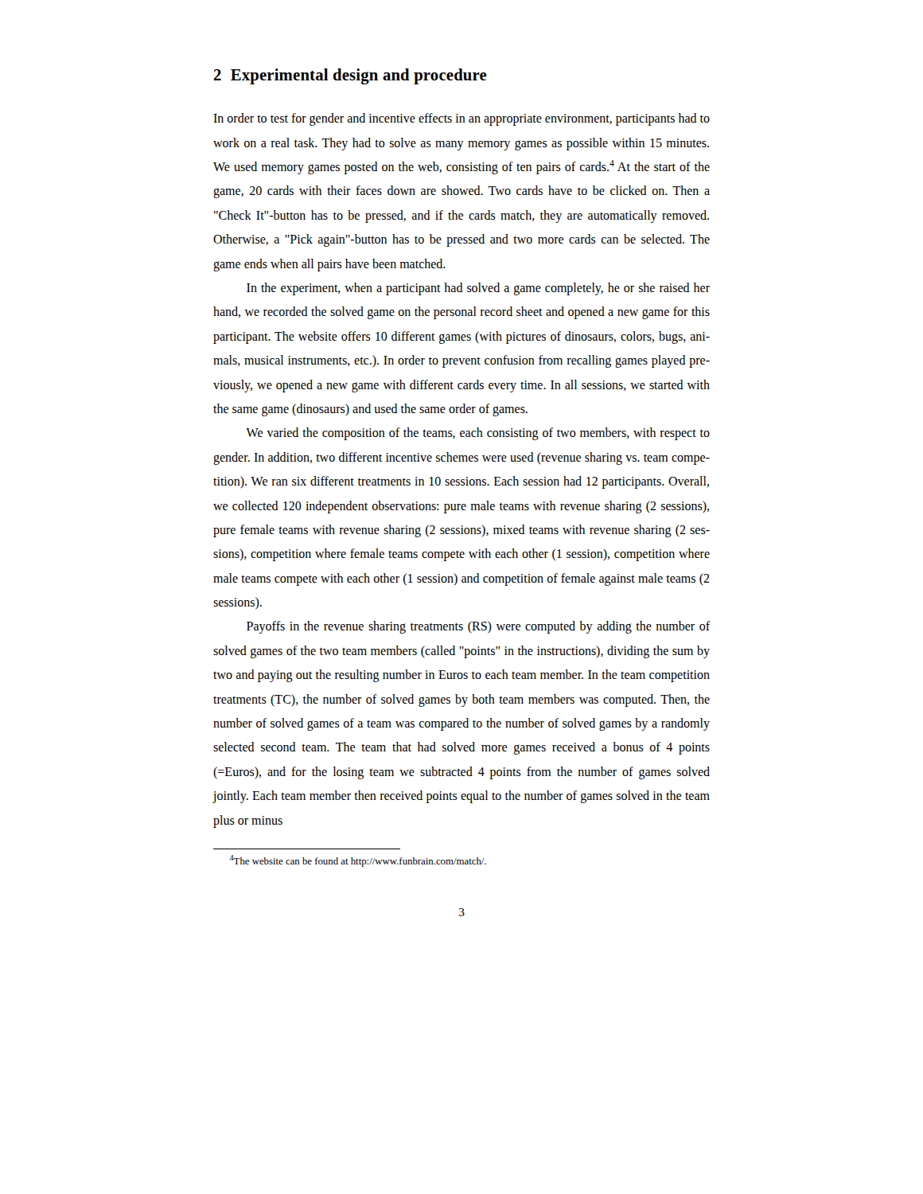2 Experimental design and procedure
In order to test for gender and incentive effects in an appropriate environment, participants had to work on a real task. They had to solve as many memory games as possible within 15 minutes. We used memory games posted on the web, consisting of ten pairs of cards.4 At the start of the game, 20 cards with their faces down are showed. Two cards have to be clicked on. Then a "Check It"-button has to be pressed, and if the cards match, they are automatically removed. Otherwise, a "Pick again"-button has to be pressed and two more cards can be selected. The game ends when all pairs have been matched.
In the experiment, when a participant had solved a game completely, he or she raised her hand, we recorded the solved game on the personal record sheet and opened a new game for this participant. The website offers 10 different games (with pictures of dinosaurs, colors, bugs, animals, musical instruments, etc.). In order to prevent confusion from recalling games played previously, we opened a new game with different cards every time. In all sessions, we started with the same game (dinosaurs) and used the same order of games.
We varied the composition of the teams, each consisting of two members, with respect to gender. In addition, two different incentive schemes were used (revenue sharing vs. team competition). We ran six different treatments in 10 sessions. Each session had 12 participants. Overall, we collected 120 independent observations: pure male teams with revenue sharing (2 sessions), pure female teams with revenue sharing (2 sessions), mixed teams with revenue sharing (2 sessions), competition where female teams compete with each other (1 session), competition where male teams compete with each other (1 session) and competition of female against male teams (2 sessions).
Payoffs in the revenue sharing treatments (RS) were computed by adding the number of solved games of the two team members (called "points" in the instructions), dividing the sum by two and paying out the resulting number in Euros to each team member. In the team competition treatments (TC), the number of solved games by both team members was computed. Then, the number of solved games of a team was compared to the number of solved games by a randomly selected second team. The team that had solved more games received a bonus of 4 points (=Euros), and for the losing team we subtracted 4 points from the number of games solved jointly. Each team member then received points equal to the number of games solved in the team plus or minus
4The website can be found at http://www.funbrain.com/match/.
3